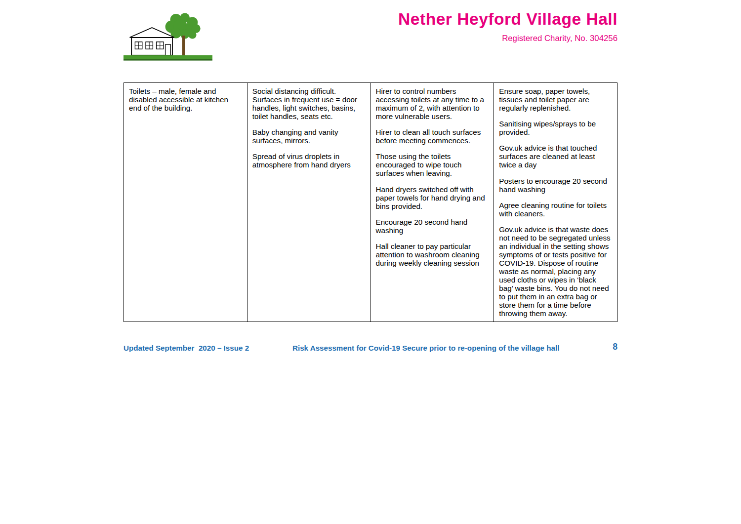Nether Heyford Village Hall
Registered Charity, No. 304256
| Toilets – male, female and disabled accessible at kitchen end of the building. | Social distancing difficult. Surfaces in frequent use = door handles, light switches, basins, toilet handles, seats etc. Baby changing and vanity surfaces, mirrors. Spread of virus droplets in atmosphere from hand dryers | Hirer to control numbers accessing toilets at any time to a maximum of 2, with attention to more vulnerable users. Hirer to clean all touch surfaces before meeting commences. Those using the toilets encouraged to wipe touch surfaces when leaving. Hand dryers switched off with paper towels for hand drying and bins provided. Encourage 20 second hand washing Hall cleaner to pay particular attention to washroom cleaning during weekly cleaning session | Ensure soap, paper towels, tissues and toilet paper are regularly replenished. Sanitising wipes/sprays to be provided. Gov.uk advice is that touched surfaces are cleaned at least twice a day Posters to encourage 20 second hand washing Agree cleaning routine for toilets with cleaners. Gov.uk advice is that waste does not need to be segregated unless an individual in the setting shows symptoms of or tests positive for COVID-19. Dispose of routine waste as normal, placing any used cloths or wipes in ‘black bag’ waste bins. You do not need to put them in an extra bag or store them for a time before throwing them away. |
Updated September 2020 – Issue 2
Risk Assessment for Covid-19 Secure prior to re-opening of the village hall
8